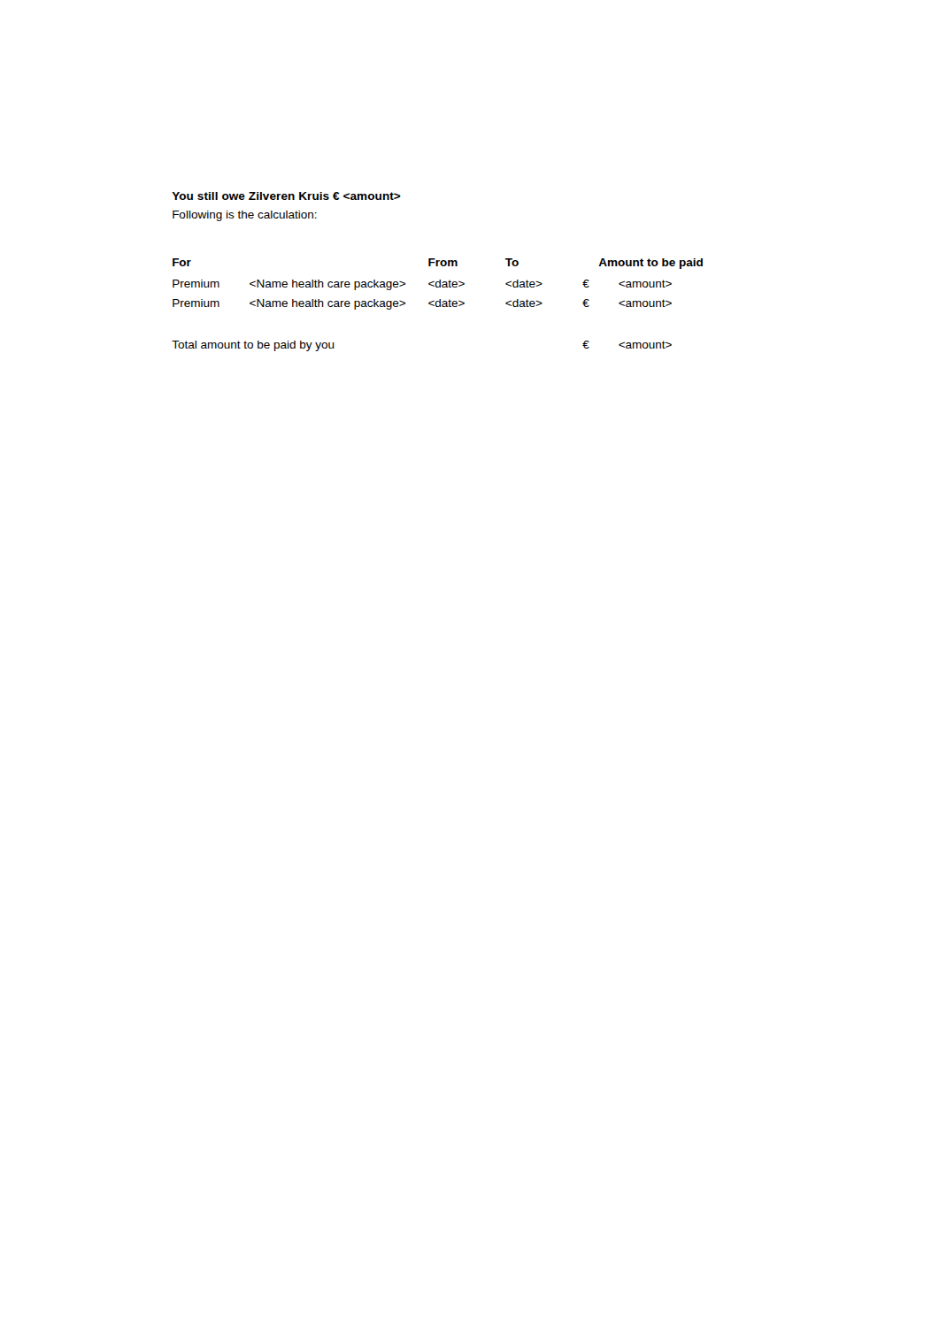You still owe Zilveren Kruis € <amount>
Following is the calculation:
| For | From | To | Amount to be paid |
| --- | --- | --- | --- |
| -------------------------------------------------------------------------------------------------------------------------------------------------- |
| Premium | <Name health care package> | <date> | <date> | € | <amount> |
| Premium | <Name health care package> | <date> | <date> | € | <amount> |
| -------------------------------------------------------------------------------------------------------------------------------------------------- |
| Total amount to be paid by you | € | <amount> |